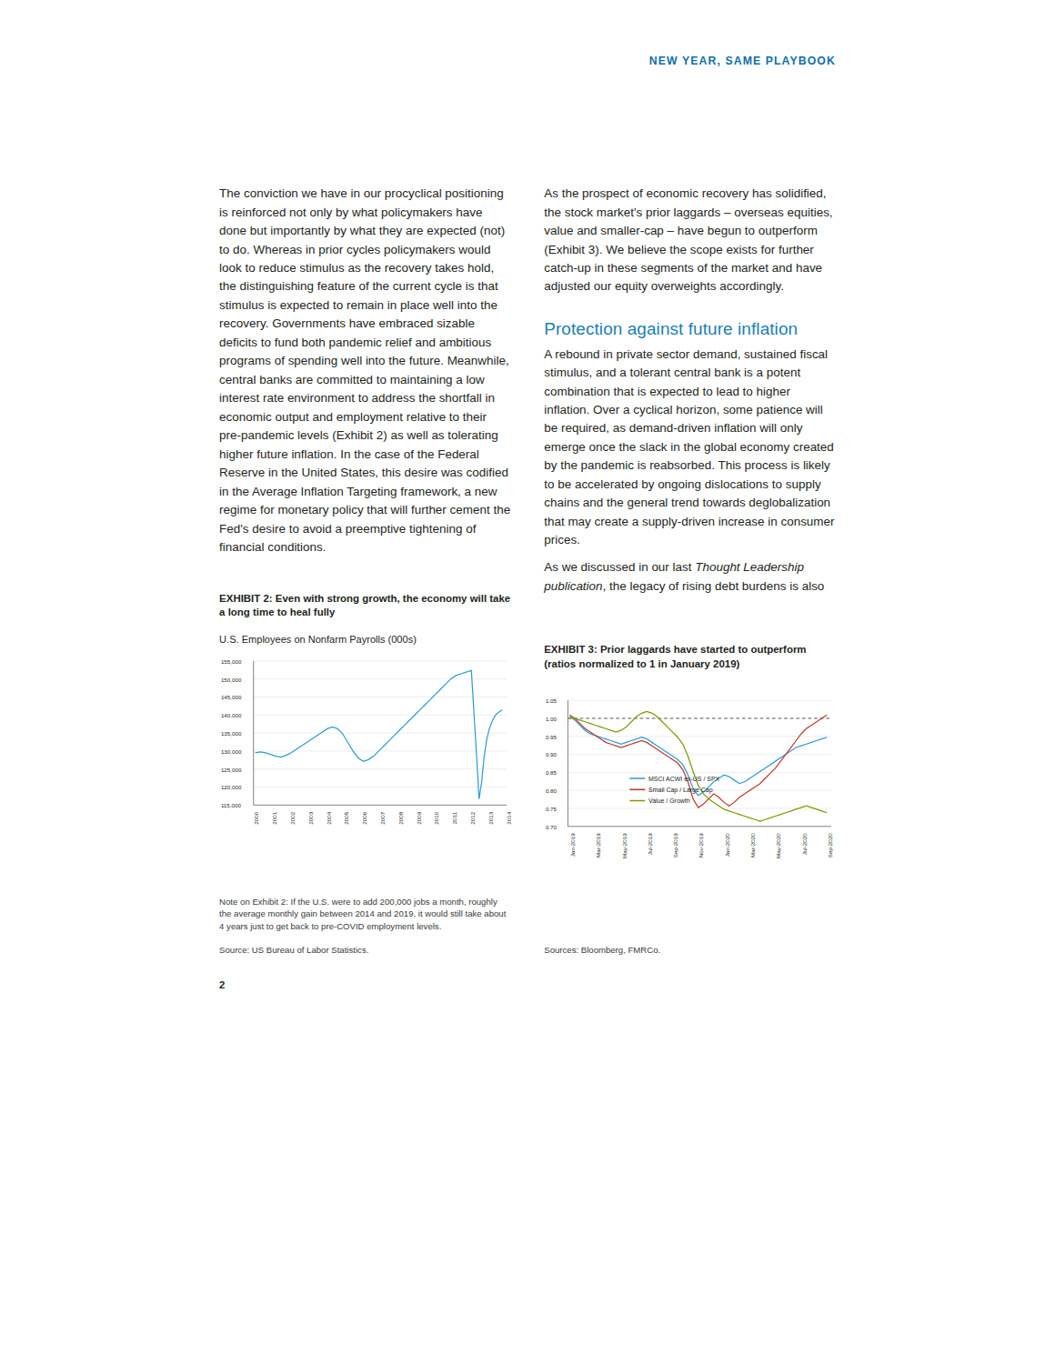NEW YEAR, SAME PLAYBOOK
The conviction we have in our procyclical positioning is reinforced not only by what policymakers have done but importantly by what they are expected (not) to do. Whereas in prior cycles policymakers would look to reduce stimulus as the recovery takes hold, the distinguishing feature of the current cycle is that stimulus is expected to remain in place well into the recovery. Governments have embraced sizable deficits to fund both pandemic relief and ambitious programs of spending well into the future. Meanwhile, central banks are committed to maintaining a low interest rate environment to address the shortfall in economic output and employment relative to their pre-pandemic levels (Exhibit 2) as well as tolerating higher future inflation. In the case of the Federal Reserve in the United States, this desire was codified in the Average Inflation Targeting framework, a new regime for monetary policy that will further cement the Fed's desire to avoid a preemptive tightening of financial conditions.
EXHIBIT 2: Even with strong growth, the economy will take a long time to heal fully
U.S. Employees on Nonfarm Payrolls (000s)
155,000 150,000 145,000 140,000 135,000 130,000 125,000 120,000 115,000 2000 2001 2002 2003 2004 2005 2006 2007 2008 2009 2010 2011 2012 2013 2014
Note on Exhibit 2: If the U.S. were to add 200,000 jobs a month, roughly the average monthly gain between 2014 and 2019, it would still take about 4 years just to get back to pre-COVID employment levels.
Source: US Bureau of Labor Statistics.
As the prospect of economic recovery has solidified, the stock market's prior laggards – overseas equities, value and smaller-cap – have begun to outperform (Exhibit 3). We believe the scope exists for further catch-up in these segments of the market and have adjusted our equity overweights accordingly.
Protection against future inflation
A rebound in private sector demand, sustained fiscal stimulus, and a tolerant central bank is a potent combination that is expected to lead to higher inflation. Over a cyclical horizon, some patience will be required, as demand-driven inflation will only emerge once the slack in the global economy created by the pandemic is reabsorbed. This process is likely to be accelerated by ongoing dislocations to supply chains and the general trend towards deglobalization that may create a supply-driven increase in consumer prices.
As we discussed in our last Thought Leadership publication, the legacy of rising debt burdens is also
EXHIBIT 3: Prior laggards have started to outperform (ratios normalized to 1 in January 2019)
1.05 1.00 0.95 0.90 0.85 0.80 0.75 0.70 MSCI ACWI ex-US / SPX Small Cap / Large Cap Value / Growth Jan-2019 Mar-2019 May-2019 Jul-2019 Sep-2019 Nov-2019 Jan-2020 Mar-2020 May-2020 Jul-2020 Sep-2020
Sources: Bloomberg, FMRCo.
2